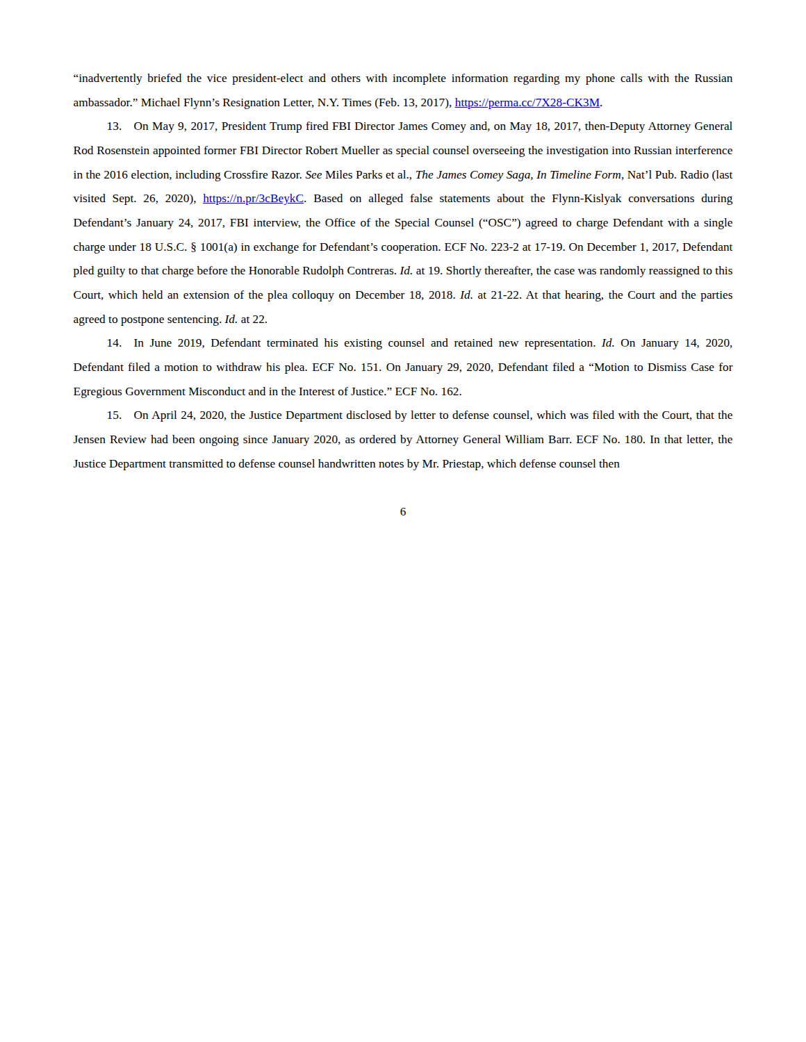“inadvertently briefed the vice president-elect and others with incomplete information regarding my phone calls with the Russian ambassador.” Michael Flynn’s Resignation Letter, N.Y. Times (Feb. 13, 2017), https://perma.cc/7X28-CK3M.
13. On May 9, 2017, President Trump fired FBI Director James Comey and, on May 18, 2017, then-Deputy Attorney General Rod Rosenstein appointed former FBI Director Robert Mueller as special counsel overseeing the investigation into Russian interference in the 2016 election, including Crossfire Razor. See Miles Parks et al., The James Comey Saga, In Timeline Form, Nat’l Pub. Radio (last visited Sept. 26, 2020), https://n.pr/3cBeykC. Based on alleged false statements about the Flynn-Kislyak conversations during Defendant’s January 24, 2017, FBI interview, the Office of the Special Counsel (“OSC”) agreed to charge Defendant with a single charge under 18 U.S.C. § 1001(a) in exchange for Defendant’s cooperation. ECF No. 223-2 at 17-19. On December 1, 2017, Defendant pled guilty to that charge before the Honorable Rudolph Contreras. Id. at 19. Shortly thereafter, the case was randomly reassigned to this Court, which held an extension of the plea colloquy on December 18, 2018. Id. at 21-22. At that hearing, the Court and the parties agreed to postpone sentencing. Id. at 22.
14. In June 2019, Defendant terminated his existing counsel and retained new representation. Id. On January 14, 2020, Defendant filed a motion to withdraw his plea. ECF No. 151. On January 29, 2020, Defendant filed a “Motion to Dismiss Case for Egregious Government Misconduct and in the Interest of Justice.” ECF No. 162.
15. On April 24, 2020, the Justice Department disclosed by letter to defense counsel, which was filed with the Court, that the Jensen Review had been ongoing since January 2020, as ordered by Attorney General William Barr. ECF No. 180. In that letter, the Justice Department transmitted to defense counsel handwritten notes by Mr. Priestap, which defense counsel then
6